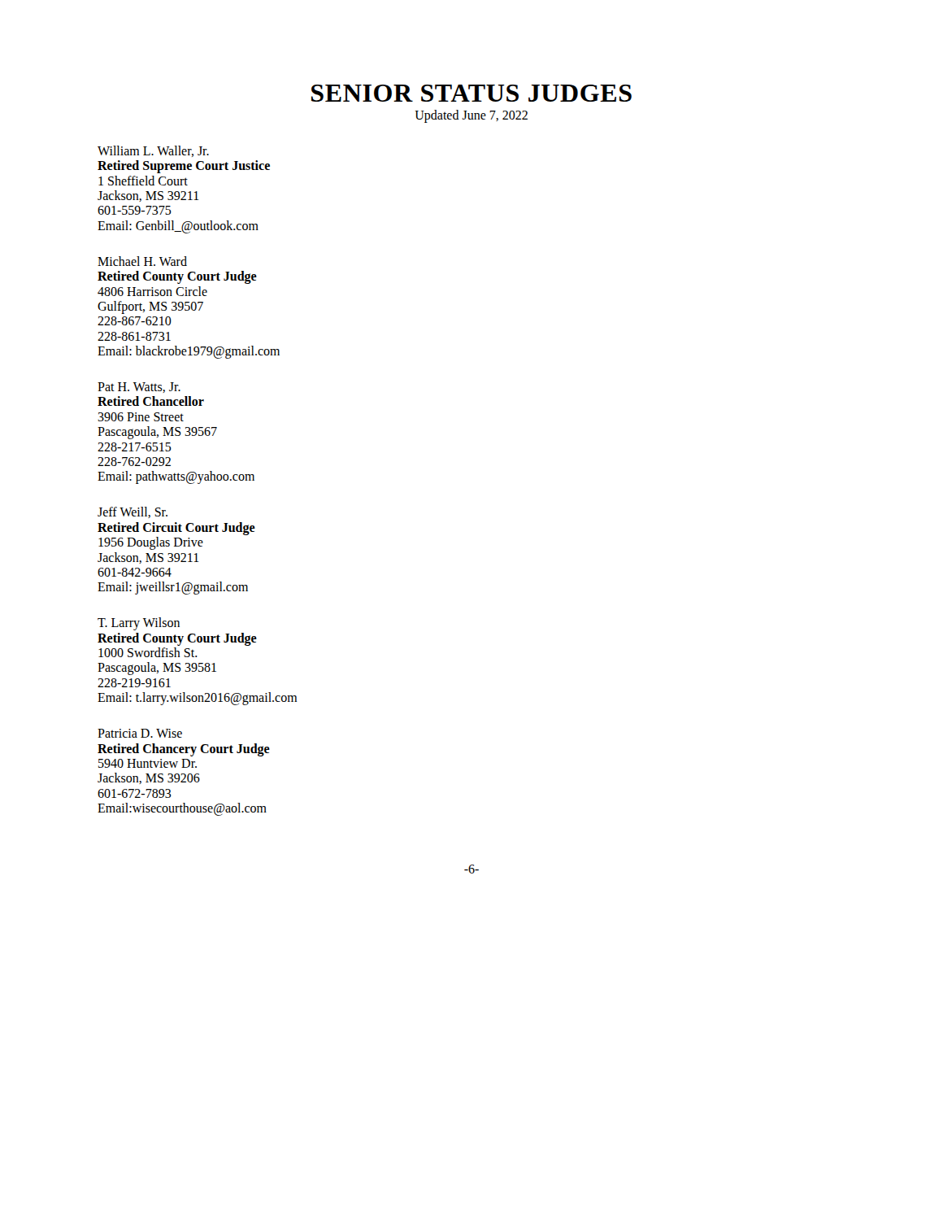SENIOR STATUS JUDGES
Updated June 7, 2022
William L. Waller, Jr.
Retired Supreme Court Justice
1 Sheffield Court
Jackson, MS 39211
601-559-7375
Email: Genbill_@outlook.com
Michael H. Ward
Retired County Court Judge
4806 Harrison Circle
Gulfport, MS 39507
228-867-6210
228-861-8731
Email: blackrobe1979@gmail.com
Pat H. Watts, Jr.
Retired Chancellor
3906 Pine Street
Pascagoula, MS 39567
228-217-6515
228-762-0292
Email: pathwatts@yahoo.com
Jeff Weill, Sr.
Retired Circuit Court Judge
1956 Douglas Drive
Jackson, MS 39211
601-842-9664
Email: jweillsr1@gmail.com
T. Larry Wilson
Retired County Court Judge
1000 Swordfish St.
Pascagoula, MS 39581
228-219-9161
Email: t.larry.wilson2016@gmail.com
Patricia D. Wise
Retired Chancery Court Judge
5940 Huntview Dr.
Jackson, MS 39206
601-672-7893
Email:wisecourthouse@aol.com
-6-